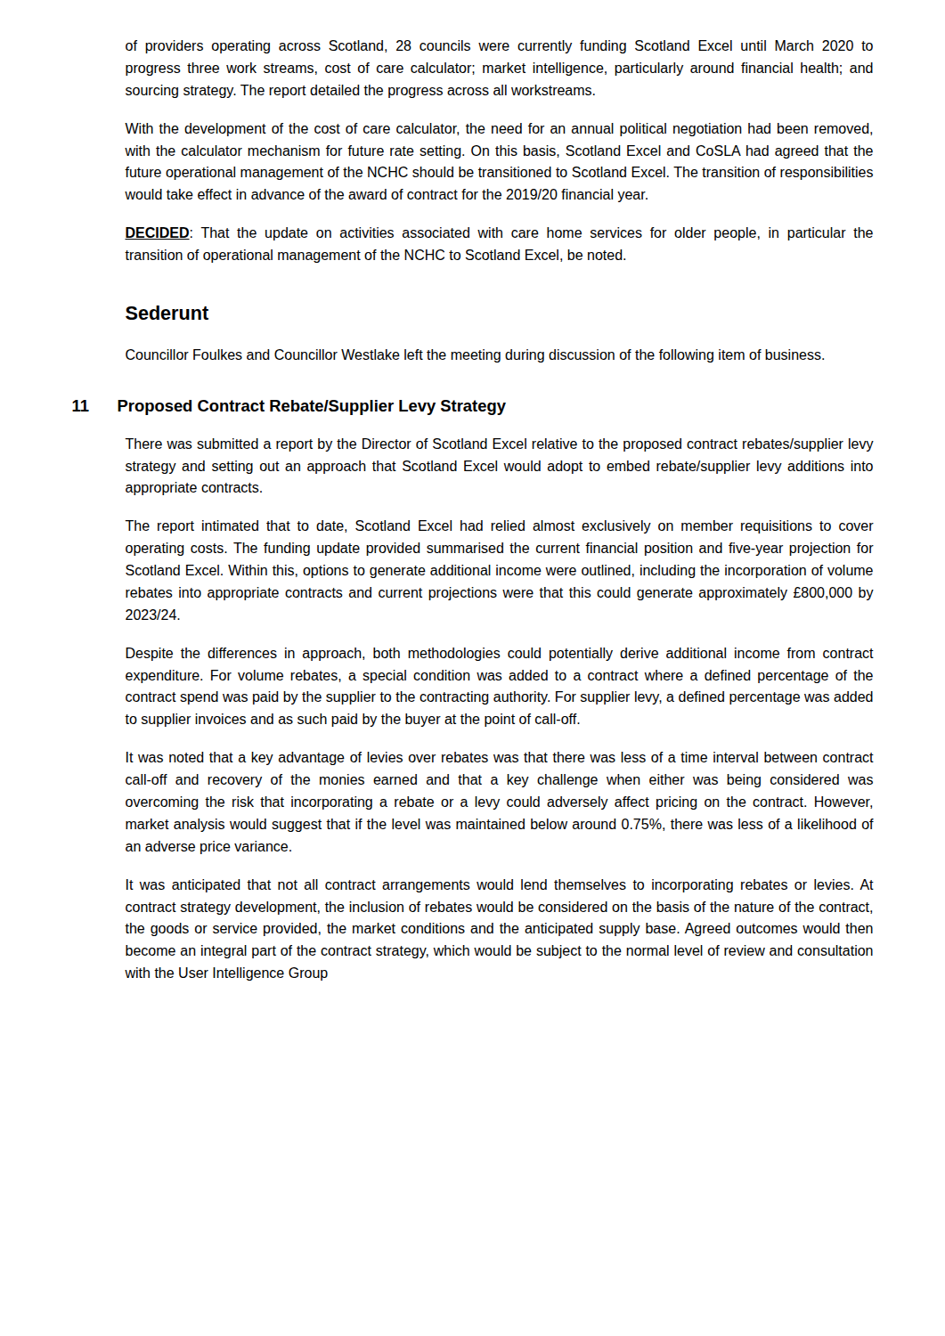of providers operating across Scotland, 28 councils were currently funding Scotland Excel until March 2020 to progress three work streams, cost of care calculator; market intelligence, particularly around financial health; and sourcing strategy. The report detailed the progress across all workstreams.
With the development of the cost of care calculator, the need for an annual political negotiation had been removed, with the calculator mechanism for future rate setting. On this basis, Scotland Excel and CoSLA had agreed that the future operational management of the NCHC should be transitioned to Scotland Excel. The transition of responsibilities would take effect in advance of the award of contract for the 2019/20 financial year.
DECIDED: That the update on activities associated with care home services for older people, in particular the transition of operational management of the NCHC to Scotland Excel, be noted.
Sederunt
Councillor Foulkes and Councillor Westlake left the meeting during discussion of the following item of business.
11 Proposed Contract Rebate/Supplier Levy Strategy
There was submitted a report by the Director of Scotland Excel relative to the proposed contract rebates/supplier levy strategy and setting out an approach that Scotland Excel would adopt to embed rebate/supplier levy additions into appropriate contracts.
The report intimated that to date, Scotland Excel had relied almost exclusively on member requisitions to cover operating costs. The funding update provided summarised the current financial position and five-year projection for Scotland Excel. Within this, options to generate additional income were outlined, including the incorporation of volume rebates into appropriate contracts and current projections were that this could generate approximately £800,000 by 2023/24.
Despite the differences in approach, both methodologies could potentially derive additional income from contract expenditure. For volume rebates, a special condition was added to a contract where a defined percentage of the contract spend was paid by the supplier to the contracting authority. For supplier levy, a defined percentage was added to supplier invoices and as such paid by the buyer at the point of call-off.
It was noted that a key advantage of levies over rebates was that there was less of a time interval between contract call-off and recovery of the monies earned and that a key challenge when either was being considered was overcoming the risk that incorporating a rebate or a levy could adversely affect pricing on the contract. However, market analysis would suggest that if the level was maintained below around 0.75%, there was less of a likelihood of an adverse price variance.
It was anticipated that not all contract arrangements would lend themselves to incorporating rebates or levies. At contract strategy development, the inclusion of rebates would be considered on the basis of the nature of the contract, the goods or service provided, the market conditions and the anticipated supply base. Agreed outcomes would then become an integral part of the contract strategy, which would be subject to the normal level of review and consultation with the User Intelligence Group